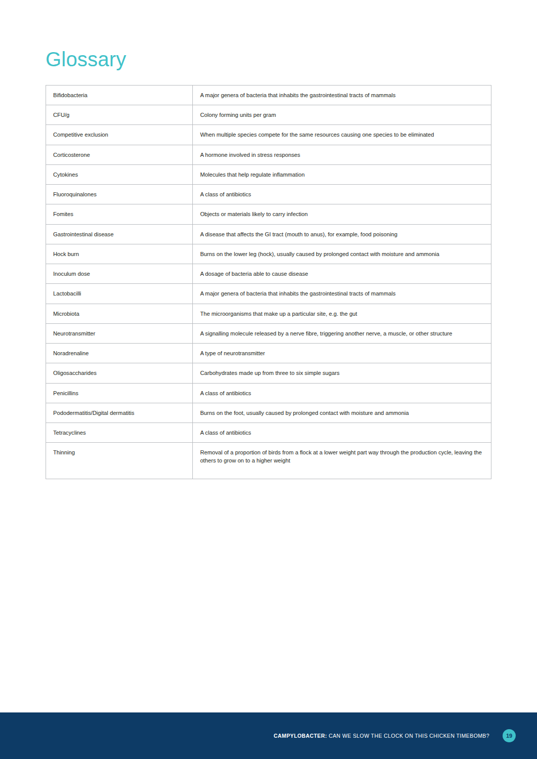Glossary
| Bifidobacteria | A major genera of bacteria that inhabits the gastrointestinal tracts of mammals |
| CFU/g | Colony forming units per gram |
| Competitive exclusion | When multiple species compete for the same resources causing one species to be eliminated |
| Corticosterone | A hormone involved in stress responses |
| Cytokines | Molecules that help regulate inflammation |
| Fluoroquinalones | A class of antibiotics |
| Fomites | Objects or materials likely to carry infection |
| Gastrointestinal disease | A disease that affects the GI tract (mouth to anus), for example, food poisoning |
| Hock burn | Burns on the lower leg (hock), usually caused by prolonged contact with moisture and ammonia |
| Inoculum dose | A dosage of bacteria able to cause disease |
| Lactobacilli | A major genera of bacteria that inhabits the gastrointestinal tracts of mammals |
| Microbiota | The microorganisms that make up a particular site, e.g. the gut |
| Neurotransmitter | A signalling molecule released by a nerve fibre, triggering another nerve, a muscle, or other structure |
| Noradrenaline | A type of neurotransmitter |
| Oligosaccharides | Carbohydrates made up from three to six simple sugars |
| Penicillins | A class of antibiotics |
| Pododermatitis/Digital dermatitis | Burns on the foot, usually caused by prolonged contact with moisture and ammonia |
| Tetracyclines | A class of antibiotics |
| Thinning | Removal of a proportion of birds from a flock at a lower weight part way through the production cycle, leaving the others to grow on to a higher weight |
CAMPYLOBACTER: CAN WE SLOW THE CLOCK ON THIS CHICKEN TIMEBOMB?
19